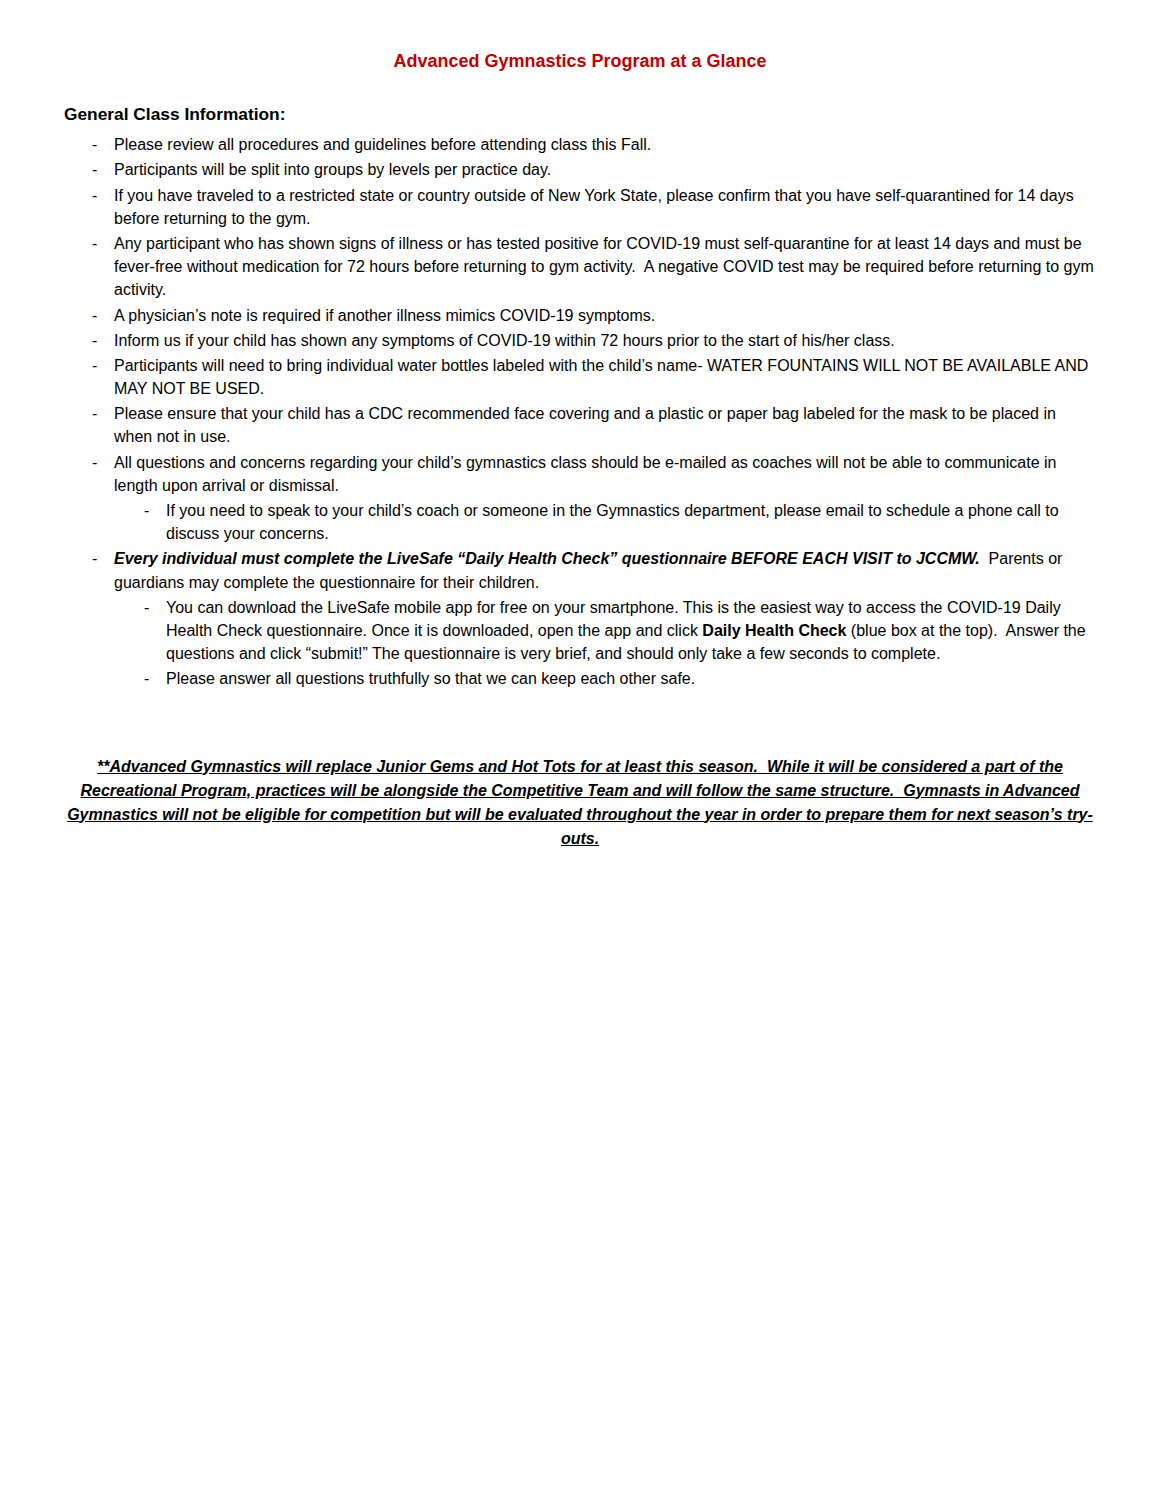Advanced Gymnastics Program at a Glance
General Class Information:
Please review all procedures and guidelines before attending class this Fall.
Participants will be split into groups by levels per practice day.
If you have traveled to a restricted state or country outside of New York State, please confirm that you have self-quarantined for 14 days before returning to the gym.
Any participant who has shown signs of illness or has tested positive for COVID-19 must self-quarantine for at least 14 days and must be fever-free without medication for 72 hours before returning to gym activity. A negative COVID test may be required before returning to gym activity.
A physician’s note is required if another illness mimics COVID-19 symptoms.
Inform us if your child has shown any symptoms of COVID-19 within 72 hours prior to the start of his/her class.
Participants will need to bring individual water bottles labeled with the child’s name- WATER FOUNTAINS WILL NOT BE AVAILABLE AND MAY NOT BE USED.
Please ensure that your child has a CDC recommended face covering and a plastic or paper bag labeled for the mask to be placed in when not in use.
All questions and concerns regarding your child’s gymnastics class should be e-mailed as coaches will not be able to communicate in length upon arrival or dismissal.
If you need to speak to your child’s coach or someone in the Gymnastics department, please email to schedule a phone call to discuss your concerns.
Every individual must complete the LiveSafe “Daily Health Check” questionnaire BEFORE EACH VISIT to JCCMW. Parents or guardians may complete the questionnaire for their children.
You can download the LiveSafe mobile app for free on your smartphone. This is the easiest way to access the COVID-19 Daily Health Check questionnaire. Once it is downloaded, open the app and click Daily Health Check (blue box at the top). Answer the questions and click “submit!” The questionnaire is very brief, and should only take a few seconds to complete.
Please answer all questions truthfully so that we can keep each other safe.
**Advanced Gymnastics will replace Junior Gems and Hot Tots for at least this season. While it will be considered a part of the Recreational Program, practices will be alongside the Competitive Team and will follow the same structure. Gymnasts in Advanced Gymnastics will not be eligible for competition but will be evaluated throughout the year in order to prepare them for next season’s try-outs.